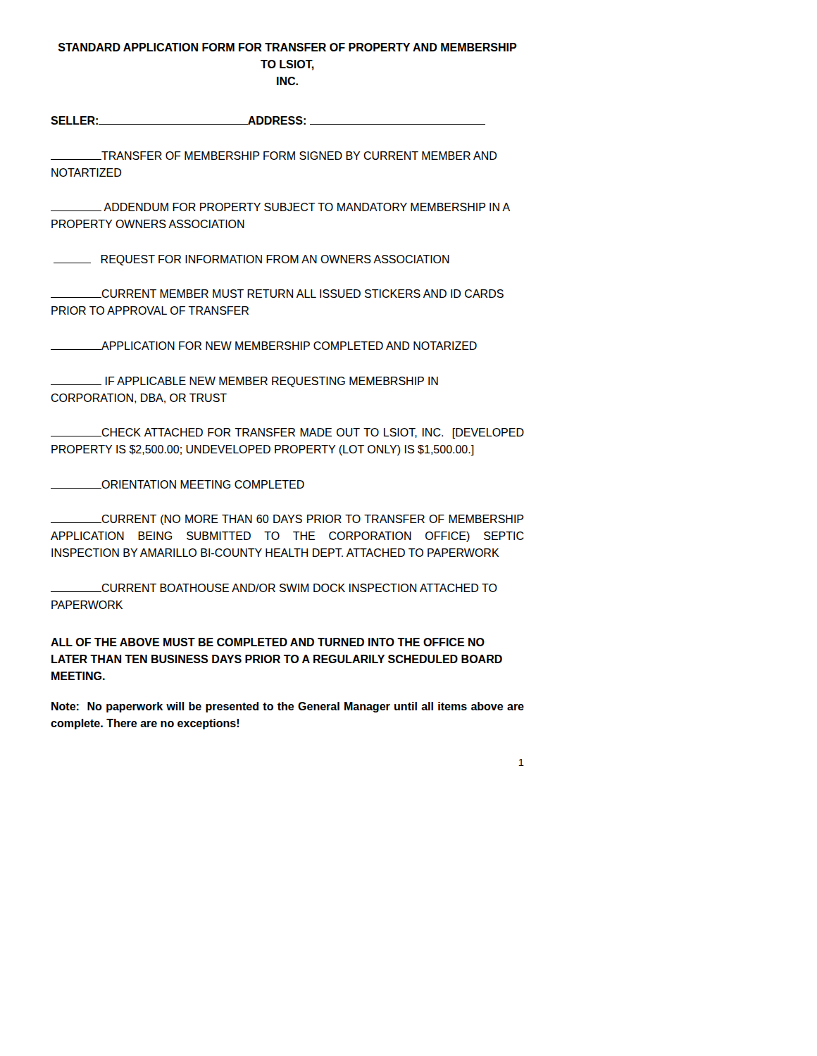STANDARD APPLICATION FORM FOR TRANSFER OF PROPERTY AND MEMBERSHIP TO LSIOT,
INC.
SELLER: ADDRESS:
TRANSFER OF MEMBERSHIP FORM SIGNED BY CURRENT MEMBER AND NOTARTIZED
ADDENDUM FOR PROPERTY SUBJECT TO MANDATORY MEMBERSHIP IN A PROPERTY OWNERS ASSOCIATION
REQUEST FOR INFORMATION FROM AN OWNERS ASSOCIATION
CURRENT MEMBER MUST RETURN ALL ISSUED STICKERS AND ID CARDS PRIOR TO APPROVAL OF TRANSFER
APPLICATION FOR NEW MEMBERSHIP COMPLETED AND NOTARIZED
IF APPLICABLE NEW MEMBER REQUESTING MEMEBRSHIP IN CORPORATION, DBA, OR TRUST
CHECK ATTACHED FOR TRANSFER MADE OUT TO LSIOT, INC. [DEVELOPED PROPERTY IS $2,500.00; UNDEVELOPED PROPERTY (LOT ONLY) IS $1,500.00.]
ORIENTATION MEETING COMPLETED
CURRENT (NO MORE THAN 60 DAYS PRIOR TO TRANSFER OF MEMBERSHIP APPLICATION BEING SUBMITTED TO THE CORPORATION OFFICE) SEPTIC INSPECTION BY AMARILLO BI-COUNTY HEALTH DEPT. ATTACHED TO PAPERWORK
CURRENT BOATHOUSE AND/OR SWIM DOCK INSPECTION ATTACHED TO PAPERWORK
ALL OF THE ABOVE MUST BE COMPLETED AND TURNED INTO THE OFFICE NO LATER THAN TEN BUSINESS DAYS PRIOR TO A REGULARILY SCHEDULED BOARD MEETING.
Note: No paperwork will be presented to the General Manager until all items above are complete. There are no exceptions!
1